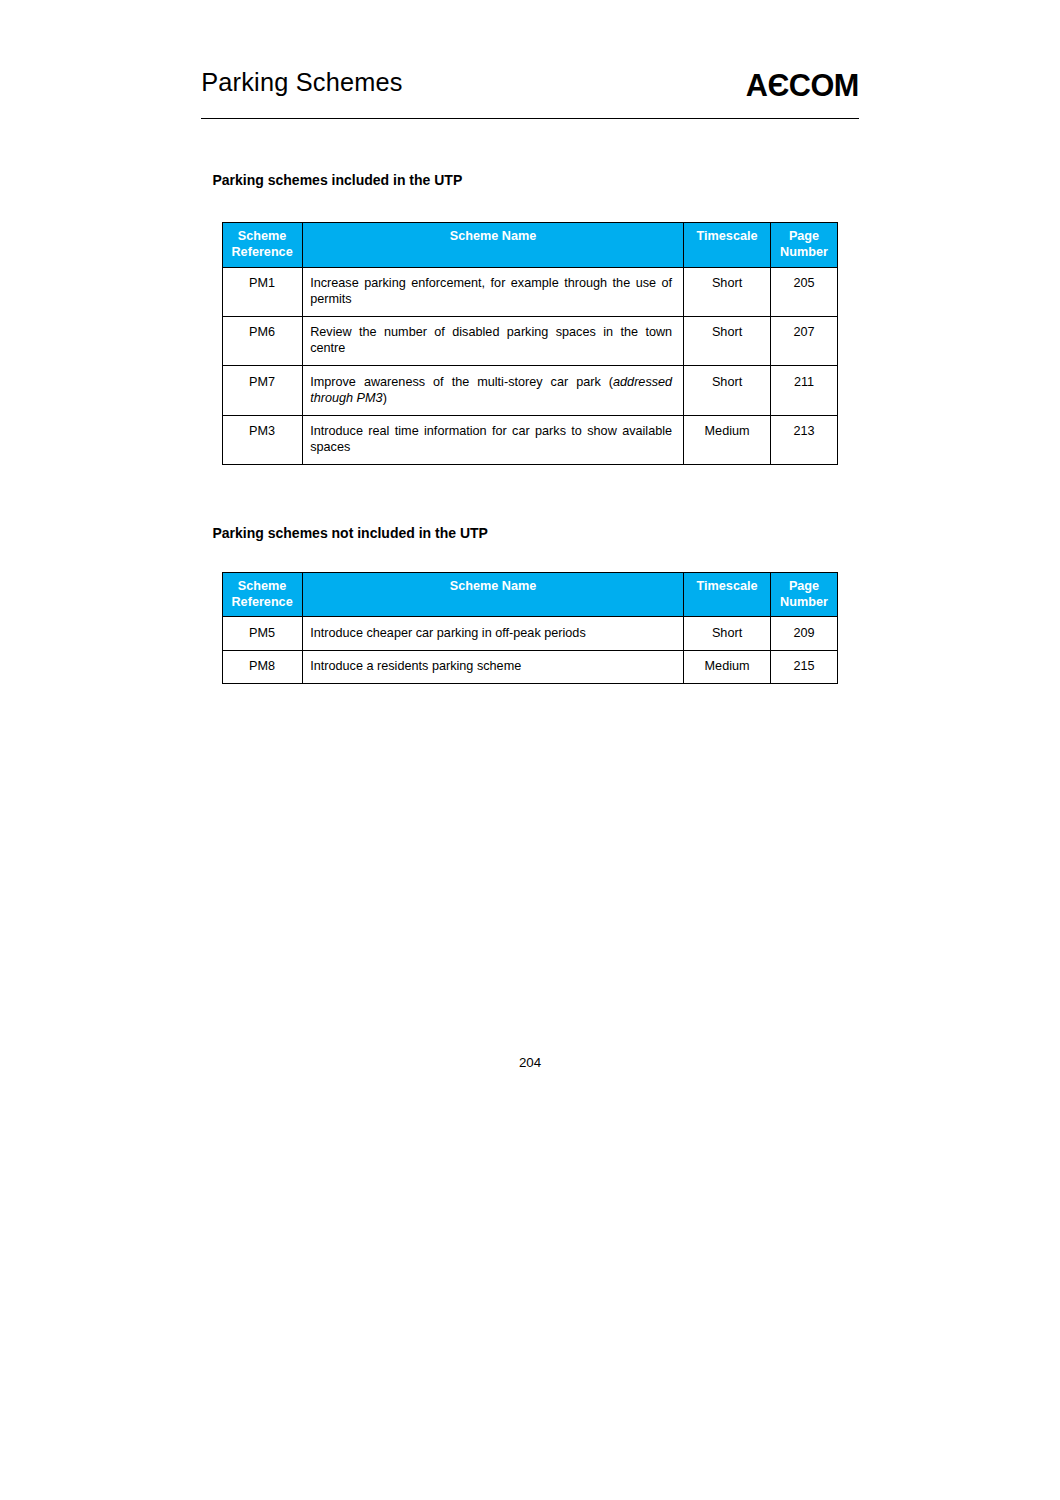Parking Schemes
AЄCOM
Parking schemes included in the UTP
| Scheme Reference | Scheme Name | Timescale | Page Number |
| --- | --- | --- | --- |
| PM1 | Increase parking enforcement, for example through the use of permits | Short | 205 |
| PM6 | Review the number of disabled parking spaces in the town centre | Short | 207 |
| PM7 | Improve awareness of the multi-storey car park ( addressed through PM3 ) | Short | 211 |
| PM3 | Introduce real time information for car parks to show available spaces | Medium | 213 |
Parking schemes not included in the UTP
| Scheme Reference | Scheme Name | Timescale | Page Number |
| --- | --- | --- | --- |
| PM5 | Introduce cheaper car parking in off-peak periods | Short | 209 |
| PM8 | Introduce a residents parking scheme | Medium | 215 |
204